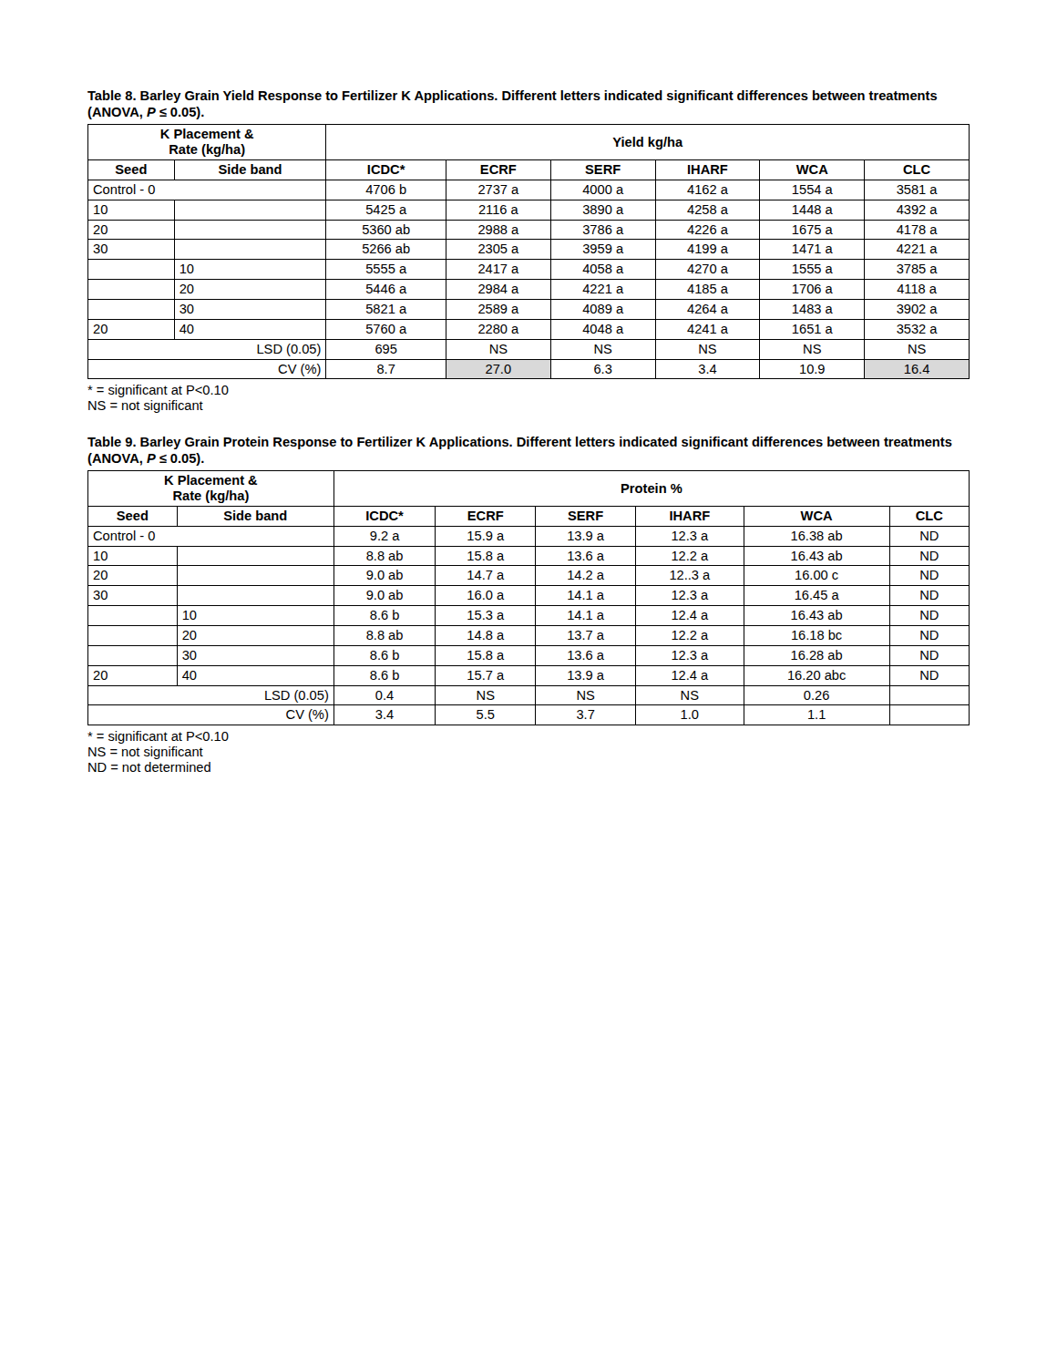Table 8. Barley Grain Yield Response to Fertilizer K Applications. Different letters indicated significant differences between treatments (ANOVA, P ≤ 0.05).
| K Placement & Rate (kg/ha) | Yield kg/ha |
| --- | --- |
| Seed | Side band | ICDC* | ECRF | SERF | IHARF | WCA | CLC |
| Control - 0 | 4706 b | 2737 a | 4000 a | 4162 a | 1554 a | 3581 a |
| 10 | | 5425 a | 2116 a | 3890 a | 4258 a | 1448 a | 4392 a |
| 20 | | 5360 ab | 2988 a | 3786 a | 4226 a | 1675 a | 4178 a |
| 30 | | 5266 ab | 2305 a | 3959 a | 4199 a | 1471 a | 4221 a |
| | 10 | 5555 a | 2417 a | 4058 a | 4270 a | 1555 a | 3785 a |
| | 20 | 5446 a | 2984 a | 4221 a | 4185 a | 1706 a | 4118 a |
| | 30 | 5821 a | 2589 a | 4089 a | 4264 a | 1483 a | 3902 a |
| 20 | 40 | 5760 a | 2280 a | 4048 a | 4241 a | 1651 a | 3532 a |
| LSD (0.05) | 695 | NS | NS | NS | NS | NS |
| CV (%) | 8.7 | 27.0 | 6.3 | 3.4 | 10.9 | 16.4 |
* = significant at P<0.10
NS = not significant
Table 9. Barley Grain Protein Response to Fertilizer K Applications. Different letters indicated significant differences between treatments (ANOVA, P ≤ 0.05).
| K Placement & Rate (kg/ha) | Protein % |
| --- | --- |
| Seed | Side band | ICDC* | ECRF | SERF | IHARF | WCA | CLC |
| Control - 0 | 9.2 a | 15.9 a | 13.9 a | 12.3 a | 16.38 ab | ND |
| 10 | | 8.8 ab | 15.8 a | 13.6 a | 12.2 a | 16.43 ab | ND |
| 20 | | 9.0 ab | 14.7 a | 14.2 a | 12..3 a | 16.00 c | ND |
| 30 | | 9.0 ab | 16.0 a | 14.1 a | 12.3 a | 16.45 a | ND |
| | 10 | 8.6 b | 15.3 a | 14.1 a | 12.4 a | 16.43 ab | ND |
| | 20 | 8.8 ab | 14.8 a | 13.7 a | 12.2 a | 16.18 bc | ND |
| | 30 | 8.6 b | 15.8 a | 13.6 a | 12.3 a | 16.28 ab | ND |
| 20 | 40 | 8.6 b | 15.7 a | 13.9 a | 12.4 a | 16.20 abc | ND |
| LSD (0.05) | 0.4 | NS | NS | NS | 0.26 | |
| CV (%) | 3.4 | 5.5 | 3.7 | 1.0 | 1.1 | |
* = significant at P<0.10
NS = not significant
ND = not determined